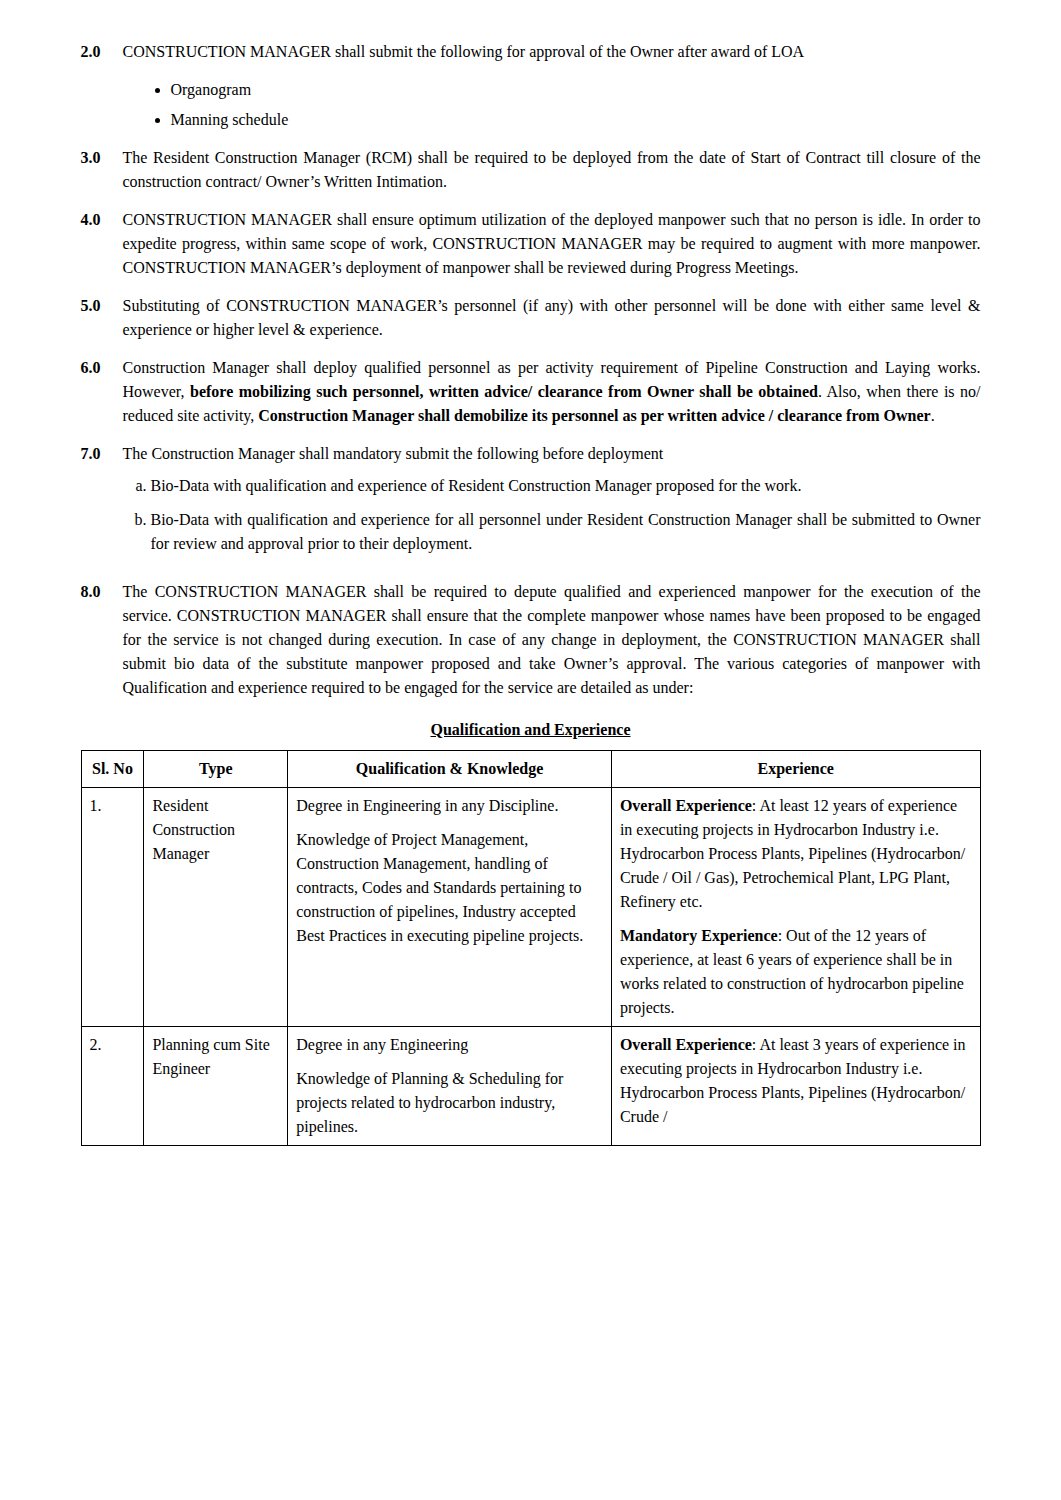2.0
CONSTRUCTION MANAGER shall submit the following for approval of the Owner after award of LOA
Organogram
Manning schedule
3.0
The Resident Construction Manager (RCM) shall be required to be deployed from the date of Start of Contract till closure of the construction contract/ Owner’s Written Intimation.
4.0
CONSTRUCTION MANAGER shall ensure optimum utilization of the deployed manpower such that no person is idle. In order to expedite progress, within same scope of work, CONSTRUCTION MANAGER may be required to augment with more manpower. CONSTRUCTION MANAGER’s deployment of manpower shall be reviewed during Progress Meetings.
5.0
Substituting of CONSTRUCTION MANAGER’s personnel (if any) with other personnel will be done with either same level & experience or higher level & experience.
6.0
Construction Manager shall deploy qualified personnel as per activity requirement of Pipeline Construction and Laying works. However, before mobilizing such personnel, written advice/ clearance from Owner shall be obtained. Also, when there is no/ reduced site activity, Construction Manager shall demobilize its personnel as per written advice / clearance from Owner.
7.0
The Construction Manager shall mandatory submit the following before deployment
Bio-Data with qualification and experience of Resident Construction Manager proposed for the work.
Bio-Data with qualification and experience for all personnel under Resident Construction Manager shall be submitted to Owner for review and approval prior to their deployment.
8.0
The CONSTRUCTION MANAGER shall be required to depute qualified and experienced manpower for the execution of the service. CONSTRUCTION MANAGER shall ensure that the complete manpower whose names have been proposed to be engaged for the service is not changed during execution. In case of any change in deployment, the CONSTRUCTION MANAGER shall submit bio data of the substitute manpower proposed and take Owner’s approval. The various categories of manpower with Qualification and experience required to be engaged for the service are detailed as under:
Qualification and Experience
| Sl. No | Type | Qualification & Knowledge | Experience |
| --- | --- | --- | --- |
| 1. | Resident Construction Manager | Degree in Engineering in any Discipline. Knowledge of Project Management, Construction Management, handling of contracts, Codes and Standards pertaining to construction of pipelines, Industry accepted Best Practices in executing pipeline projects. | Overall Experience : At least 12 years of experience in executing projects in Hydrocarbon Industry i.e. Hydrocarbon Process Plants, Pipelines (Hydrocarbon/ Crude / Oil / Gas), Petrochemical Plant, LPG Plant, Refinery etc. Mandatory Experience : Out of the 12 years of experience, at least 6 years of experience shall be in works related to construction of hydrocarbon pipeline projects. |
| 2. | Planning cum Site Engineer | Degree in any Engineering Knowledge of Planning & Scheduling for projects related to hydrocarbon industry, pipelines. | Overall Experience : At least 3 years of experience in executing projects in Hydrocarbon Industry i.e. Hydrocarbon Process Plants, Pipelines (Hydrocarbon/ Crude / |